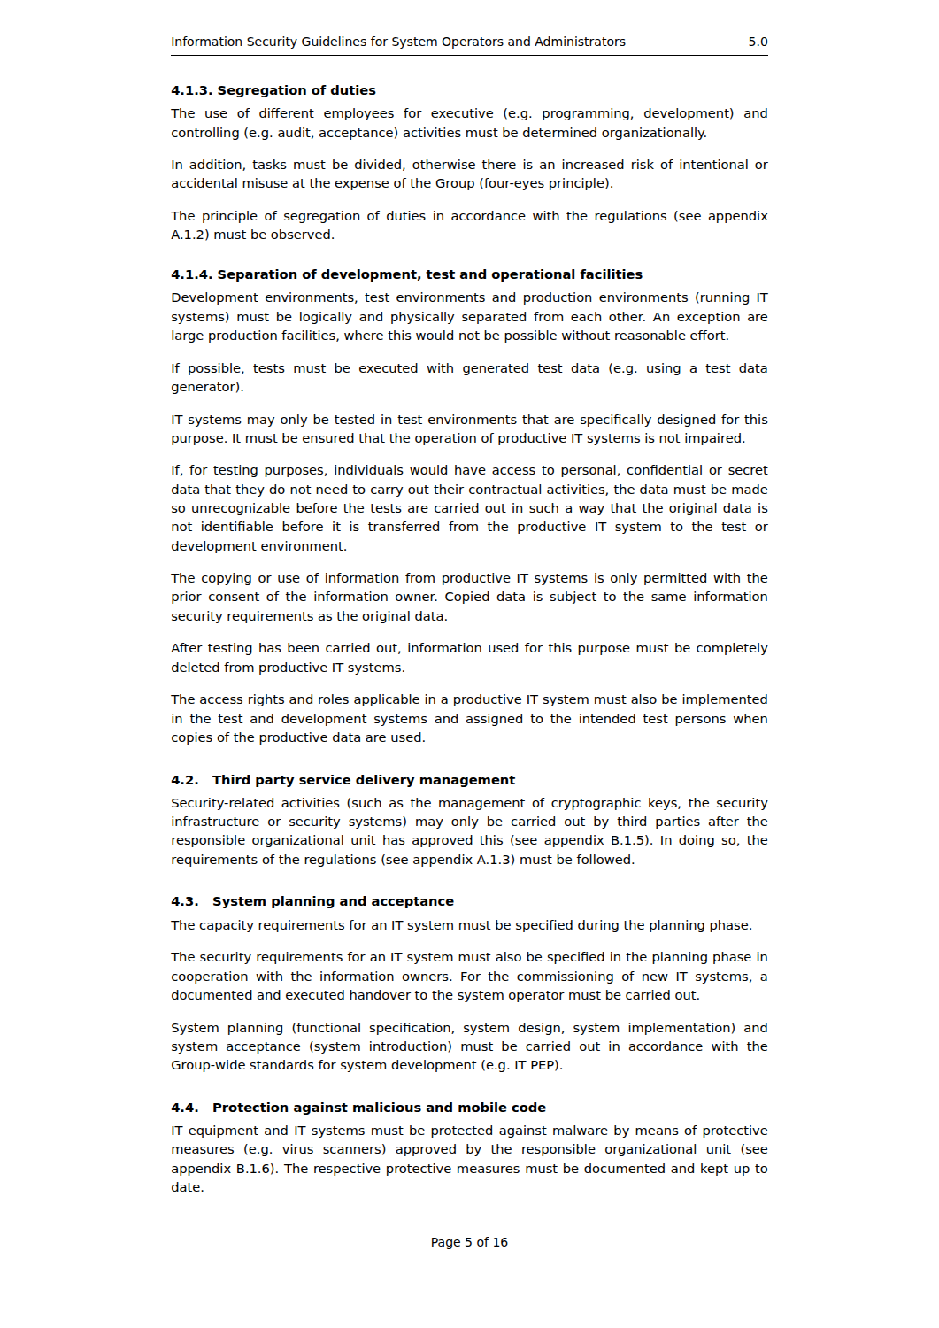Information Security Guidelines for System Operators and Administrators 5.0
4.1.3. Segregation of duties
The use of different employees for executive (e.g. programming, development) and controlling (e.g. audit, acceptance) activities must be determined organizationally.
In addition, tasks must be divided, otherwise there is an increased risk of intentional or accidental misuse at the expense of the Group (four-eyes principle).
The principle of segregation of duties in accordance with the regulations (see appendix A.1.2) must be observed.
4.1.4. Separation of development, test and operational facilities
Development environments, test environments and production environments (running IT systems) must be logically and physically separated from each other. An exception are large production facilities, where this would not be possible without reasonable effort.
If possible, tests must be executed with generated test data (e.g. using a test data generator).
IT systems may only be tested in test environments that are specifically designed for this purpose. It must be ensured that the operation of productive IT systems is not impaired.
If, for testing purposes, individuals would have access to personal, confidential or secret data that they do not need to carry out their contractual activities, the data must be made so unrecognizable before the tests are carried out in such a way that the original data is not identifiable before it is transferred from the productive IT system to the test or development environment.
The copying or use of information from productive IT systems is only permitted with the prior consent of the information owner. Copied data is subject to the same information security requirements as the original data.
After testing has been carried out, information used for this purpose must be completely deleted from productive IT systems.
The access rights and roles applicable in a productive IT system must also be implemented in the test and development systems and assigned to the intended test persons when copies of the productive data are used.
4.2. Third party service delivery management
Security-related activities (such as the management of cryptographic keys, the security infrastructure or security systems) may only be carried out by third parties after the responsible organizational unit has approved this (see appendix B.1.5). In doing so, the requirements of the regulations (see appendix A.1.3) must be followed.
4.3. System planning and acceptance
The capacity requirements for an IT system must be specified during the planning phase.
The security requirements for an IT system must also be specified in the planning phase in cooperation with the information owners. For the commissioning of new IT systems, a documented and executed handover to the system operator must be carried out.
System planning (functional specification, system design, system implementation) and system acceptance (system introduction) must be carried out in accordance with the Group-wide standards for system development (e.g. IT PEP).
4.4. Protection against malicious and mobile code
IT equipment and IT systems must be protected against malware by means of protective measures (e.g. virus scanners) approved by the responsible organizational unit (see appendix B.1.6). The respective protective measures must be documented and kept up to date.
Page 5 of 16